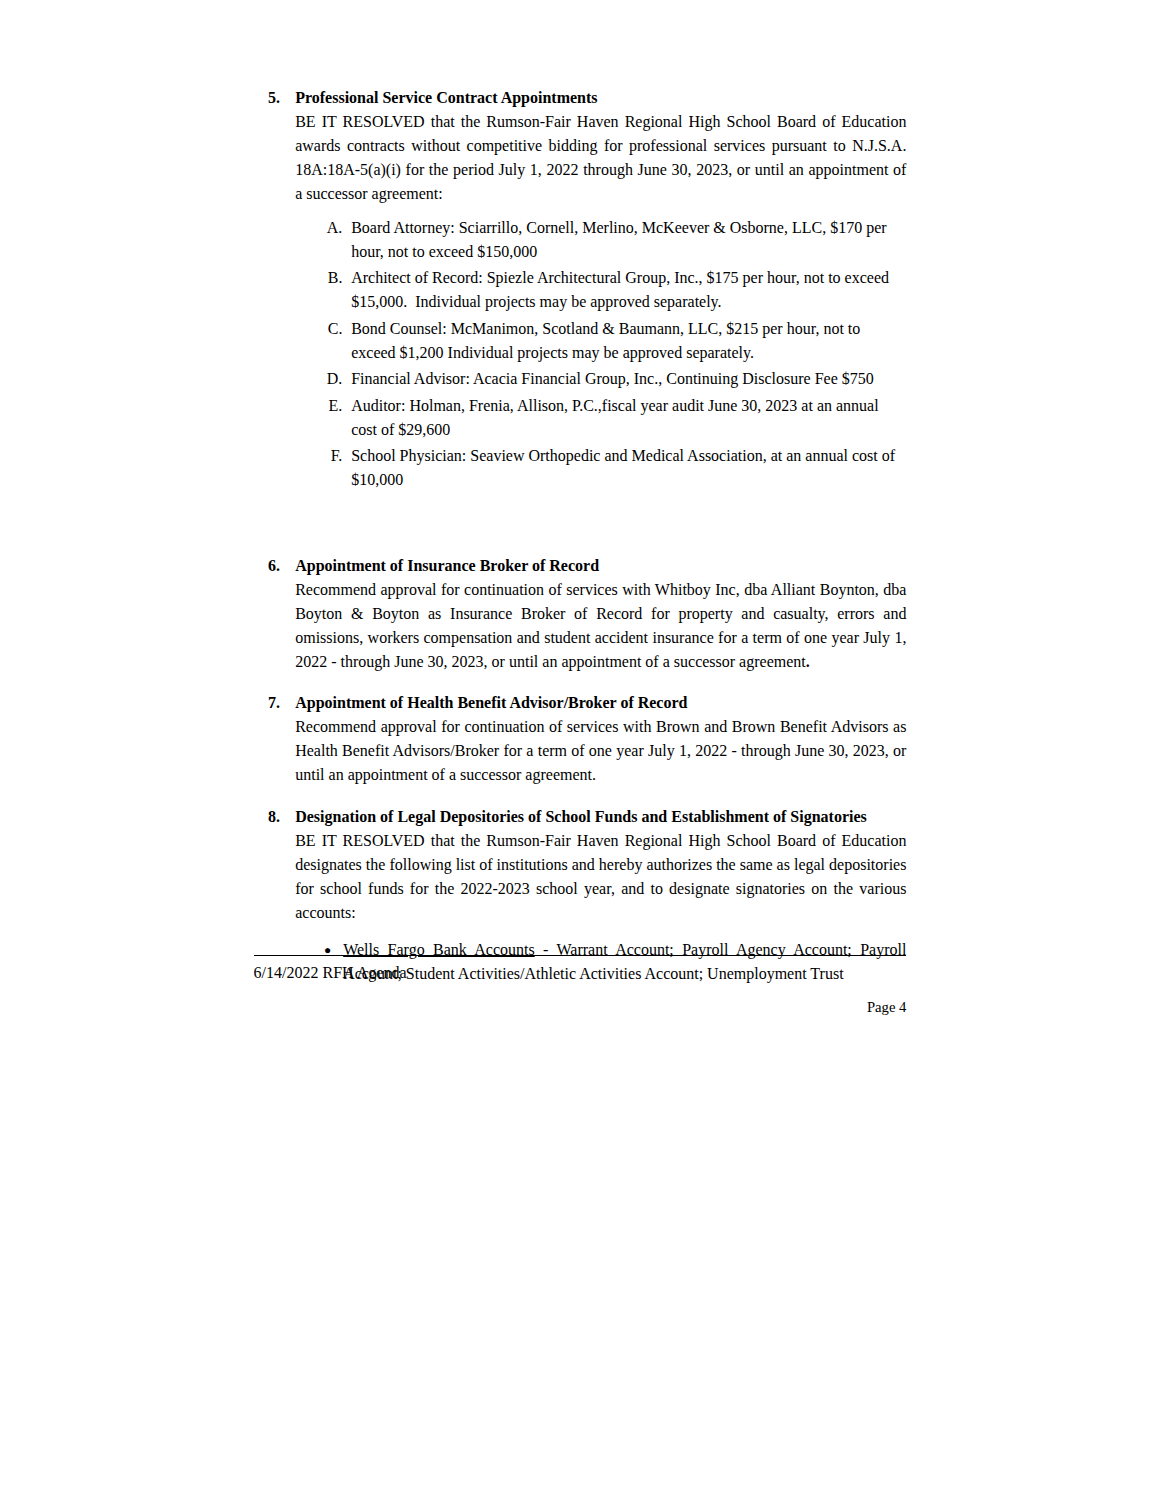Professional Service Contract Appointments
BE IT RESOLVED that the Rumson-Fair Haven Regional High School Board of Education awards contracts without competitive bidding for professional services pursuant to N.J.S.A. 18A:18A-5(a)(i) for the period July 1, 2022 through June 30, 2023, or until an appointment of a successor agreement:
Board Attorney: Sciarrillo, Cornell, Merlino, McKeever & Osborne, LLC, $170 per hour, not to exceed $150,000
Architect of Record: Spiezle Architectural Group, Inc., $175 per hour, not to exceed $15,000. Individual projects may be approved separately.
Bond Counsel: McManimon, Scotland & Baumann, LLC, $215 per hour, not to exceed $1,200 Individual projects may be approved separately.
Financial Advisor: Acacia Financial Group, Inc., Continuing Disclosure Fee $750
Auditor: Holman, Frenia, Allison, P.C.,fiscal year audit June 30, 2023 at an annual cost of $29,600
School Physician: Seaview Orthopedic and Medical Association, at an annual cost of $10,000
Appointment of Insurance Broker of Record
Recommend approval for continuation of services with Whitboy Inc, dba Alliant Boynton, dba Boyton & Boyton as Insurance Broker of Record for property and casualty, errors and omissions, workers compensation and student accident insurance for a term of one year July 1, 2022 - through June 30, 2023, or until an appointment of a successor agreement.
Appointment of Health Benefit Advisor/Broker of Record
Recommend approval for continuation of services with Brown and Brown Benefit Advisors as Health Benefit Advisors/Broker for a term of one year July 1, 2022 - through June 30, 2023, or until an appointment of a successor agreement.
Designation of Legal Depositories of School Funds and Establishment of Signatories
BE IT RESOLVED that the Rumson-Fair Haven Regional High School Board of Education designates the following list of institutions and hereby authorizes the same as legal depositories for school funds for the 2022-2023 school year, and to designate signatories on the various accounts:
Wells Fargo Bank Accounts - Warrant Account; Payroll Agency Account; Payroll Account; Student Activities/Athletic Activities Account; Unemployment Trust
6/14/2022 RFH Agenda
Page 4